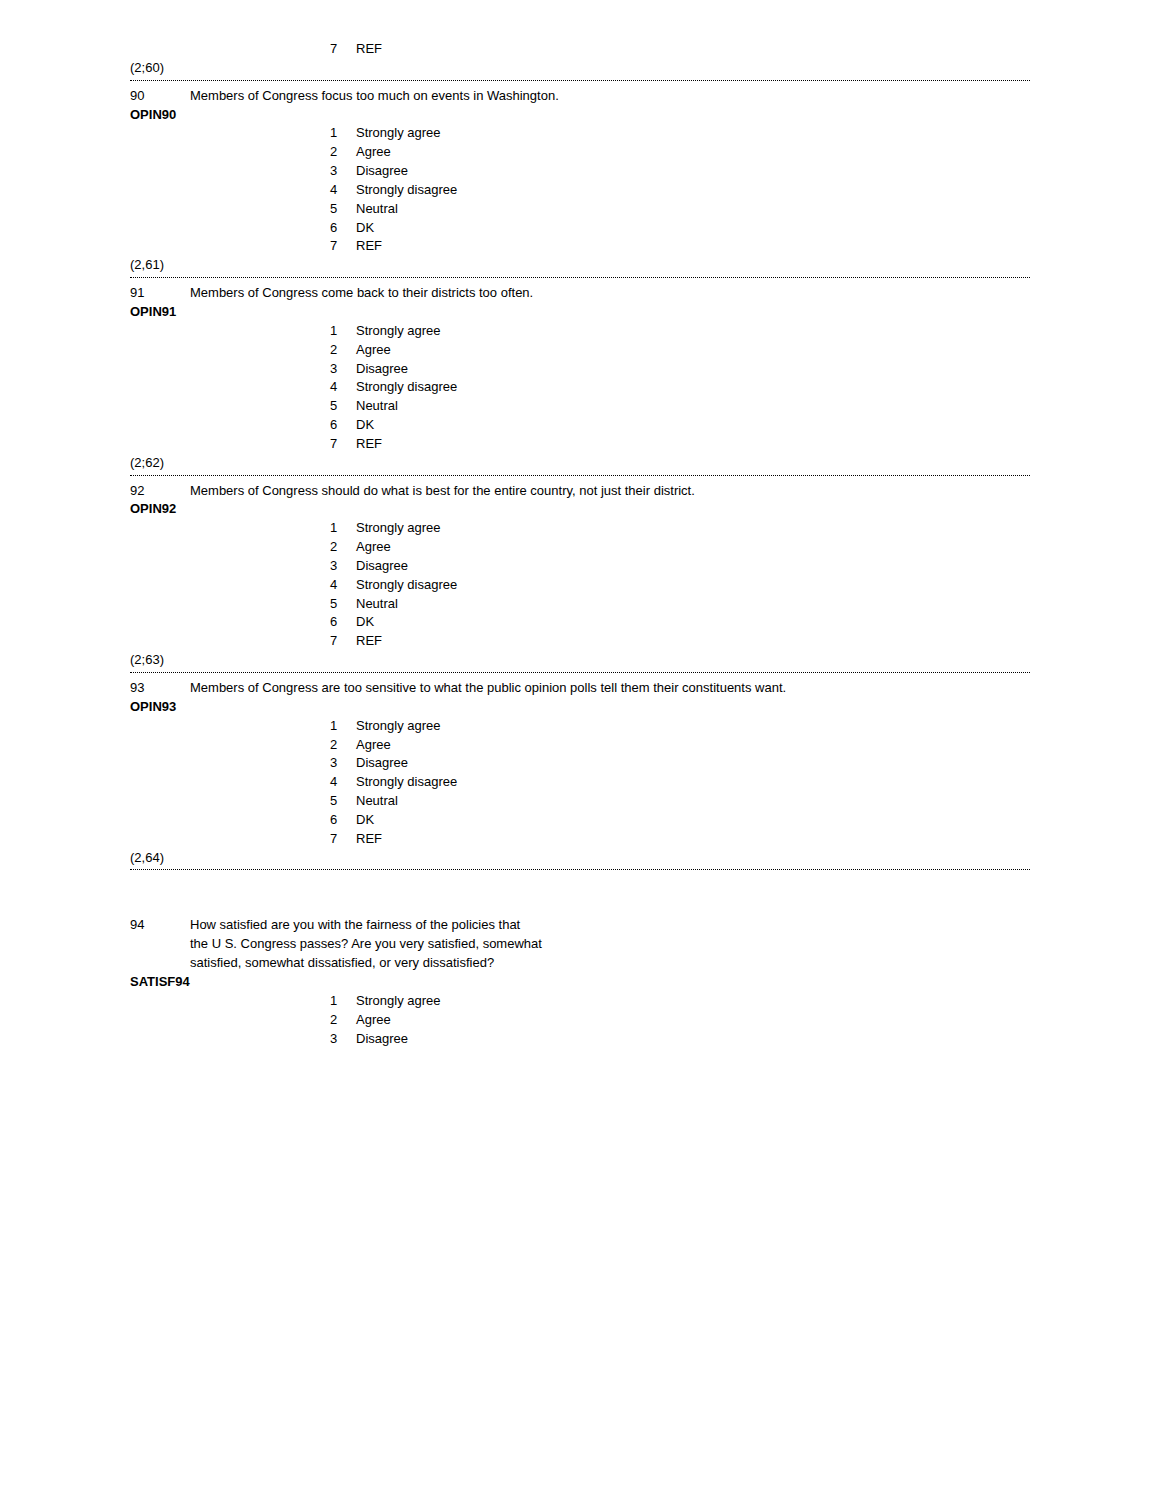7 REF
(2;60)
90 Members of Congress focus too much on events in Washington.
OPIN90
1 Strongly agree
2 Agree
3 Disagree
4 Strongly disagree
5 Neutral
6 DK
7 REF
(2,61)
91 Members of Congress come back to their districts too often.
OPIN91
1 Strongly agree
2 Agree
3 Disagree
4 Strongly disagree
5 Neutral
6 DK
7 REF
(2;62)
92 Members of Congress should do what is best for the entire country, not just their district.
OPIN92
1 Strongly agree
2 Agree
3 Disagree
4 Strongly disagree
5 Neutral
6 DK
7 REF
(2;63)
93 Members of Congress are too sensitive to what the public opinion polls tell them their constituents want.
OPIN93
1 Strongly agree
2 Agree
3 Disagree
4 Strongly disagree
5 Neutral
6 DK
7 REF
(2,64)
94 How satisfied are you with the fairness of the policies that
the U S. Congress passes? Are you very satisfied, somewhat
satisfied, somewhat dissatisfied, or very dissatisfied?
SATISF94
1 Strongly agree
2 Agree
3 Disagree